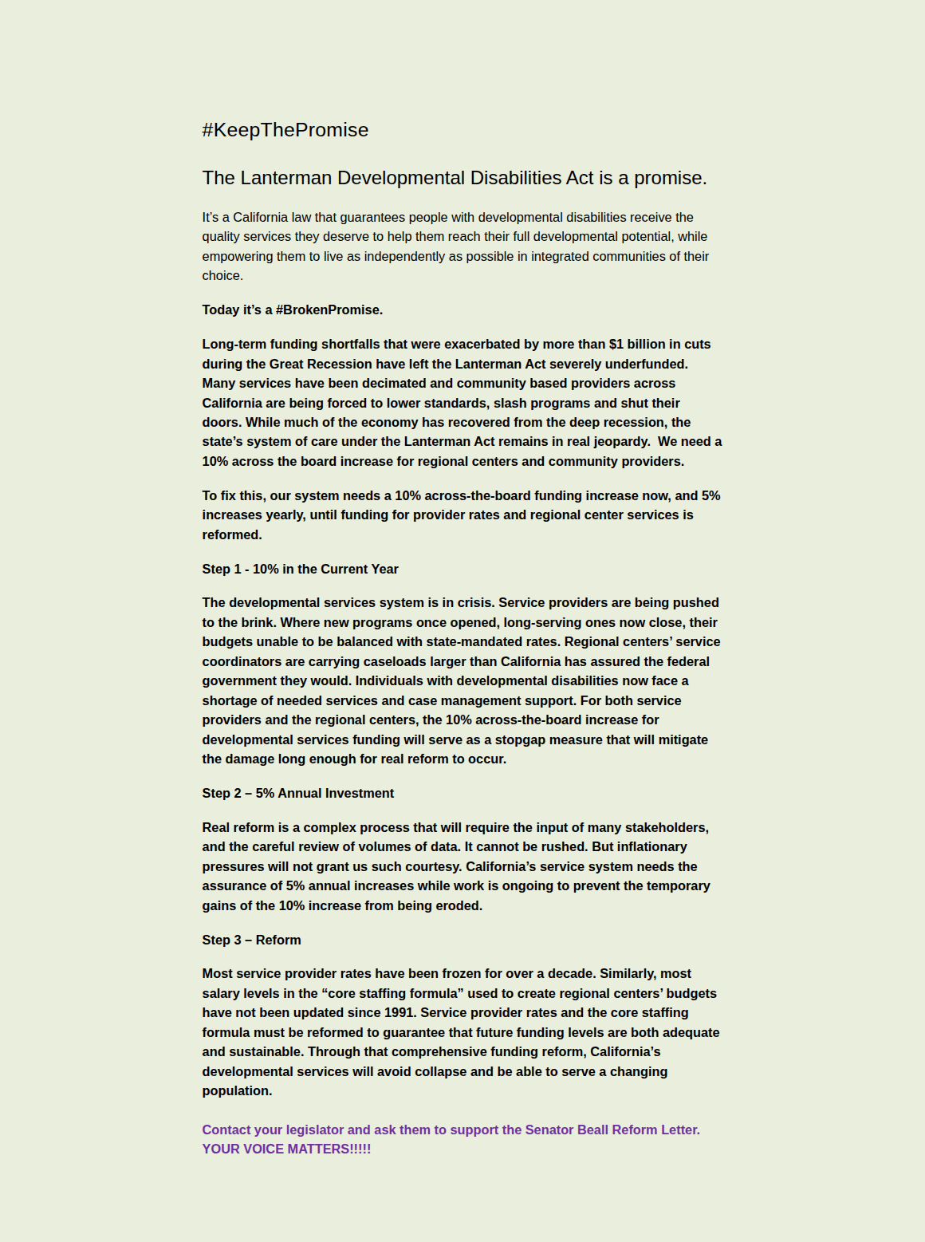#KeepThePromise
The Lanterman Developmental Disabilities Act is a promise.
It’s a California law that guarantees people with developmental disabilities receive the quality services they deserve to help them reach their full developmental potential, while empowering them to live as independently as possible in integrated communities of their choice.
Today it’s a #BrokenPromise.
Long-term funding shortfalls that were exacerbated by more than $1 billion in cuts during the Great Recession have left the Lanterman Act severely underfunded. Many services have been decimated and community based providers across California are being forced to lower standards, slash programs and shut their doors. While much of the economy has recovered from the deep recession, the state’s system of care under the Lanterman Act remains in real jeopardy. We need a 10% across the board increase for regional centers and community providers.
To fix this, our system needs a 10% across-the-board funding increase now, and 5% increases yearly, until funding for provider rates and regional center services is reformed.
Step 1 - 10% in the Current Year
The developmental services system is in crisis. Service providers are being pushed to the brink. Where new programs once opened, long-serving ones now close, their budgets unable to be balanced with state-mandated rates. Regional centers’ service coordinators are carrying caseloads larger than California has assured the federal government they would. Individuals with developmental disabilities now face a shortage of needed services and case management support. For both service providers and the regional centers, the 10% across-the-board increase for developmental services funding will serve as a stopgap measure that will mitigate the damage long enough for real reform to occur.
Step 2 – 5% Annual Investment
Real reform is a complex process that will require the input of many stakeholders, and the careful review of volumes of data. It cannot be rushed. But inflationary pressures will not grant us such courtesy. California’s service system needs the assurance of 5% annual increases while work is ongoing to prevent the temporary gains of the 10% increase from being eroded.
Step 3 – Reform
Most service provider rates have been frozen for over a decade. Similarly, most salary levels in the “core staffing formula” used to create regional centers’ budgets have not been updated since 1991. Service provider rates and the core staffing formula must be reformed to guarantee that future funding levels are both adequate and sustainable. Through that comprehensive funding reform, California’s developmental services will avoid collapse and be able to serve a changing population.
Contact your legislator and ask them to support the Senator Beall Reform Letter. YOUR VOICE MATTERS!!!!!